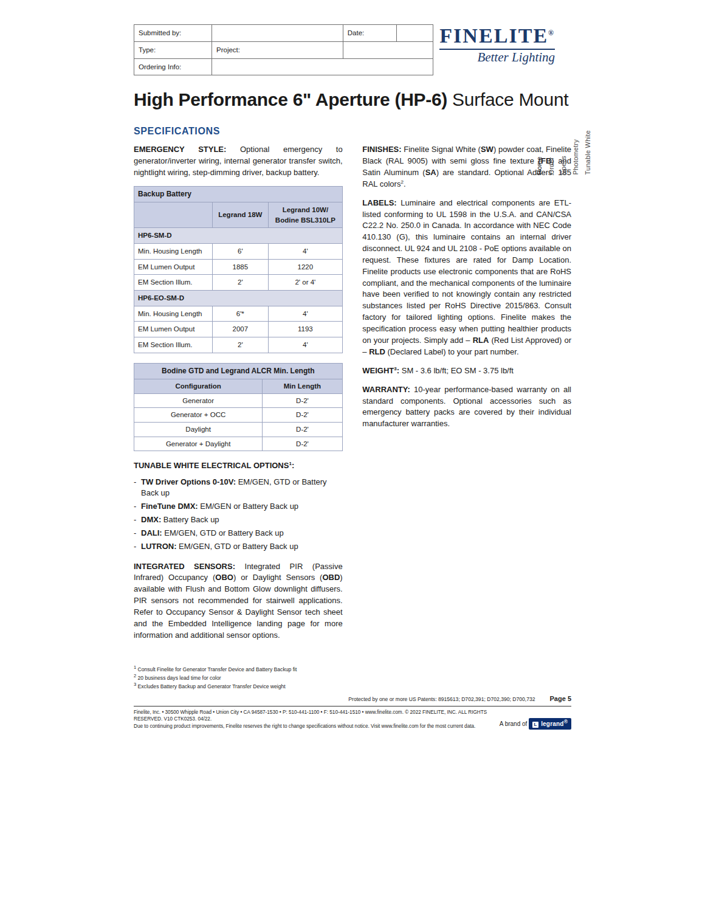Home Order Specs Photometry Tunable White
| Submitted by: | | Date: | |
| Type: | Project: | |
| Ordering Info: | |
FINELITE®
Better Lighting
High Performance 6" Aperture (HP-6) Surface Mount
SPECIFICATIONS
EMERGENCY STYLE: Optional emergency to generator/inverter wiring, internal generator transfer switch, nightlight wiring, step-dimming driver, backup battery.
Backup Battery
| | Legrand 18W | Legrand 10W/ Bodine BSL310LP |
| --- | --- | --- |
| HP6-SM-D |
| Min. Housing Length | 6' | 4' |
| EM Lumen Output | 1885 | 1220 |
| EM Section Illum. | 2' | 2' or 4' |
| HP6-EO-SM-D |
| Min. Housing Length | 6'* | 4' |
| EM Lumen Output | 2007 | 1193 |
| EM Section Illum. | 2' | 4' |
Bodine GTD and Legrand ALCR Min. Length
| Configuration | Min Length |
| --- | --- |
| Generator | D-2' |
| Generator + OCC | D-2' |
| Daylight | D-2' |
| Generator + Daylight | D-2' |
TUNABLE WHITE ELECTRICAL OPTIONS1:
TW Driver Options 0-10V: EM/GEN, GTD or Battery Back up
FineTune DMX: EM/GEN or Battery Back up
DMX: Battery Back up
DALI: EM/GEN, GTD or Battery Back up
LUTRON: EM/GEN, GTD or Battery Back up
INTEGRATED SENSORS: Integrated PIR (Passive Infrared) Occupancy (OBO) or Daylight Sensors (OBD) available with Flush and Bottom Glow downlight diffusers. PIR sensors not recommended for stairwell applications. Refer to Occupancy Sensor & Daylight Sensor tech sheet and the Embedded Intelligence landing page for more information and additional sensor options.
FINISHES: Finelite Signal White (SW) powder coat, Finelite Black (RAL 9005) with semi gloss fine texture (FB) and Satin Aluminum (SA) are standard. Optional Adders: 185 RAL colors2.
LABELS: Luminaire and electrical components are ETL-listed conforming to UL 1598 in the U.S.A. and CAN/CSA C22.2 No. 250.0 in Canada. In accordance with NEC Code 410.130 (G), this luminaire contains an internal driver disconnect. UL 924 and UL 2108 - PoE options available on request. These fixtures are rated for Damp Location. Finelite products use electronic components that are RoHS compliant, and the mechanical components of the luminaire have been verified to not knowingly contain any restricted substances listed per RoHS Directive 2015/863. Consult factory for tailored lighting options. Finelite makes the specification process easy when putting healthier products on your projects. Simply add – RLA (Red List Approved) or – RLD (Declared Label) to your part number.
WEIGHT3: SM - 3.6 lb/ft; EO SM - 3.75 lb/ft
WARRANTY: 10-year performance-based warranty on all standard components. Optional accessories such as emergency battery packs are covered by their individual manufacturer warranties.
1 Consult Finelite for Generator Transfer Device and Battery Backup fit
2 20 business days lead time for color
3 Excludes Battery Backup and Generator Transfer Device weight
Protected by one or more US Patents: 8915613; D702,391; D702,390; D700,732
Page 5
Finelite, Inc. • 30500 Whipple Road • Union City • CA 94587-1530 • P: 510-441-1100 • F: 510-441-1510 • www.finelite.com. © 2022 FINELITE, INC. ALL RIGHTS RESERVED. V10 CTK0253. 04/22.
Due to continuing product improvements, Finelite reserves the right to change specifications without notice. Visit www.finelite.com for the most current data.
A brand of Llegrand®